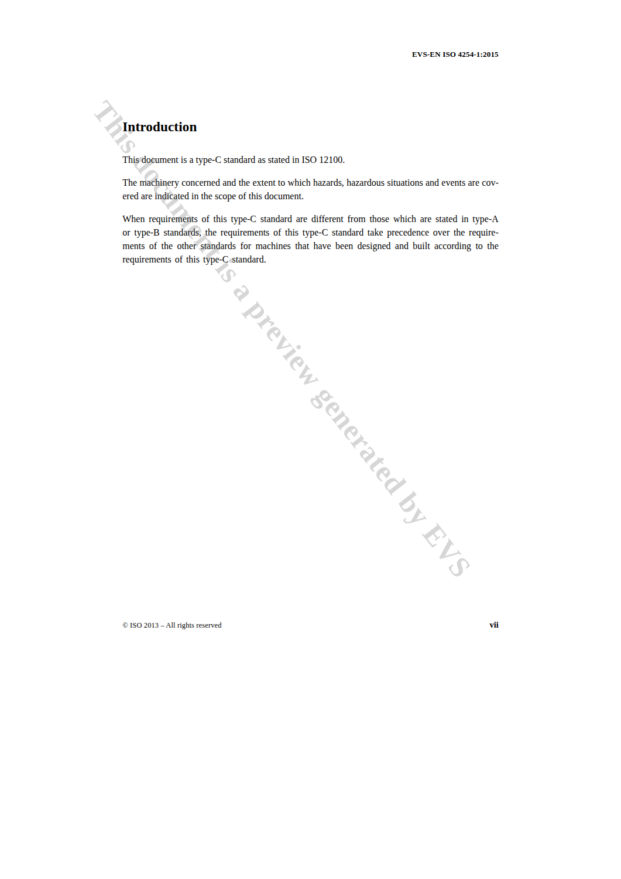EVS-EN ISO 4254-1:2015
Introduction
This document is a type-C standard as stated in ISO 12100.
The machinery concerned and the extent to which hazards, hazardous situations and events are covered are indicated in the scope of this document.
When requirements of this type-C standard are different from those which are stated in type-A or type-B standards, the requirements of this type-C standard take precedence over the requirements of the other standards for machines that have been designed and built according to the requirements of this type-C standard.
This document is a preview generated by EVS
© ISO 2013 – All rights reserved vii